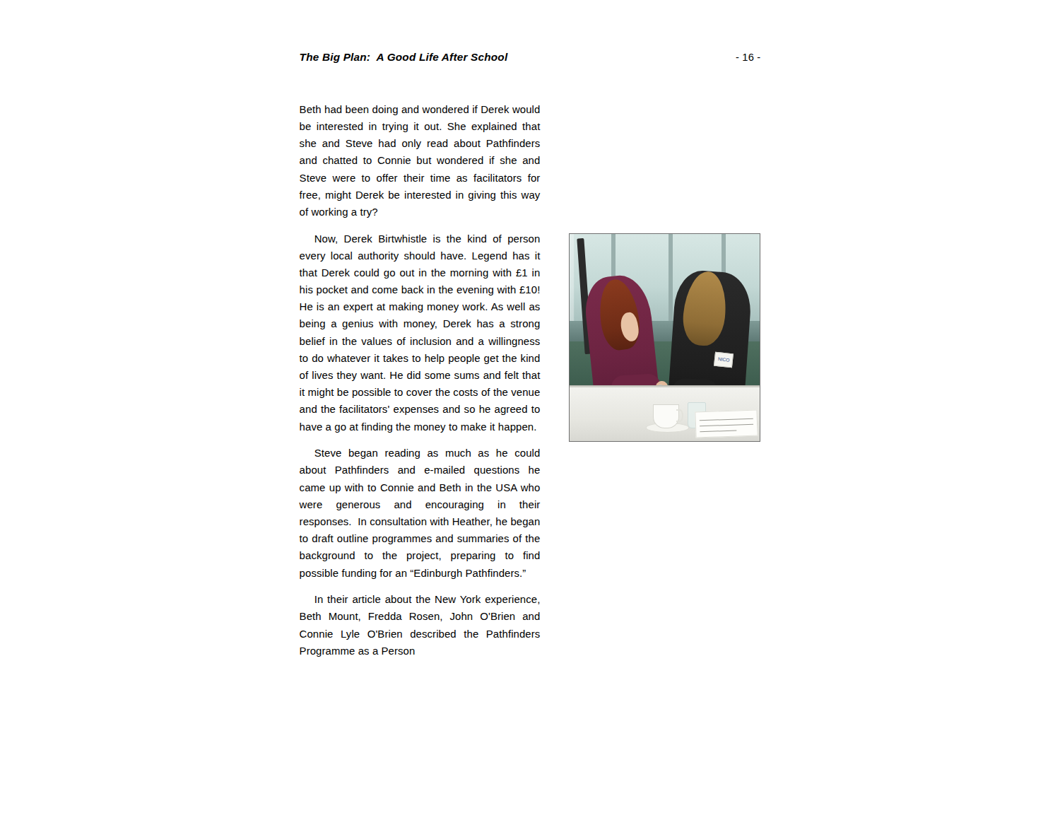The Big Plan: A Good Life After School - 16 -
Beth had been doing and wondered if Derek would be interested in trying it out. She explained that she and Steve had only read about Pathfinders and chatted to Connie but wondered if she and Steve were to offer their time as facilitators for free, might Derek be interested in giving this way of working a try?
Now, Derek Birtwhistle is the kind of person every local authority should have. Legend has it that Derek could go out in the morning with £1 in his pocket and come back in the evening with £10! He is an expert at making money work. As well as being a genius with money, Derek has a strong belief in the values of inclusion and a willingness to do whatever it takes to help people get the kind of lives they want. He did some sums and felt that it might be possible to cover the costs of the venue and the facilitators' expenses and so he agreed to have a go at finding the money to make it happen.
Steve began reading as much as he could about Pathfinders and e-mailed questions he came up with to Connie and Beth in the USA who were generous and encouraging in their responses. In consultation with Heather, he began to draft outline programmes and summaries of the background to the project, preparing to find possible funding for an “Edinburgh Pathfinders.”
In their article about the New York experience, Beth Mount, Fredda Rosen, John O'Brien and Connie Lyle O'Brien described the Pathfinders Programme as a Person
NICO